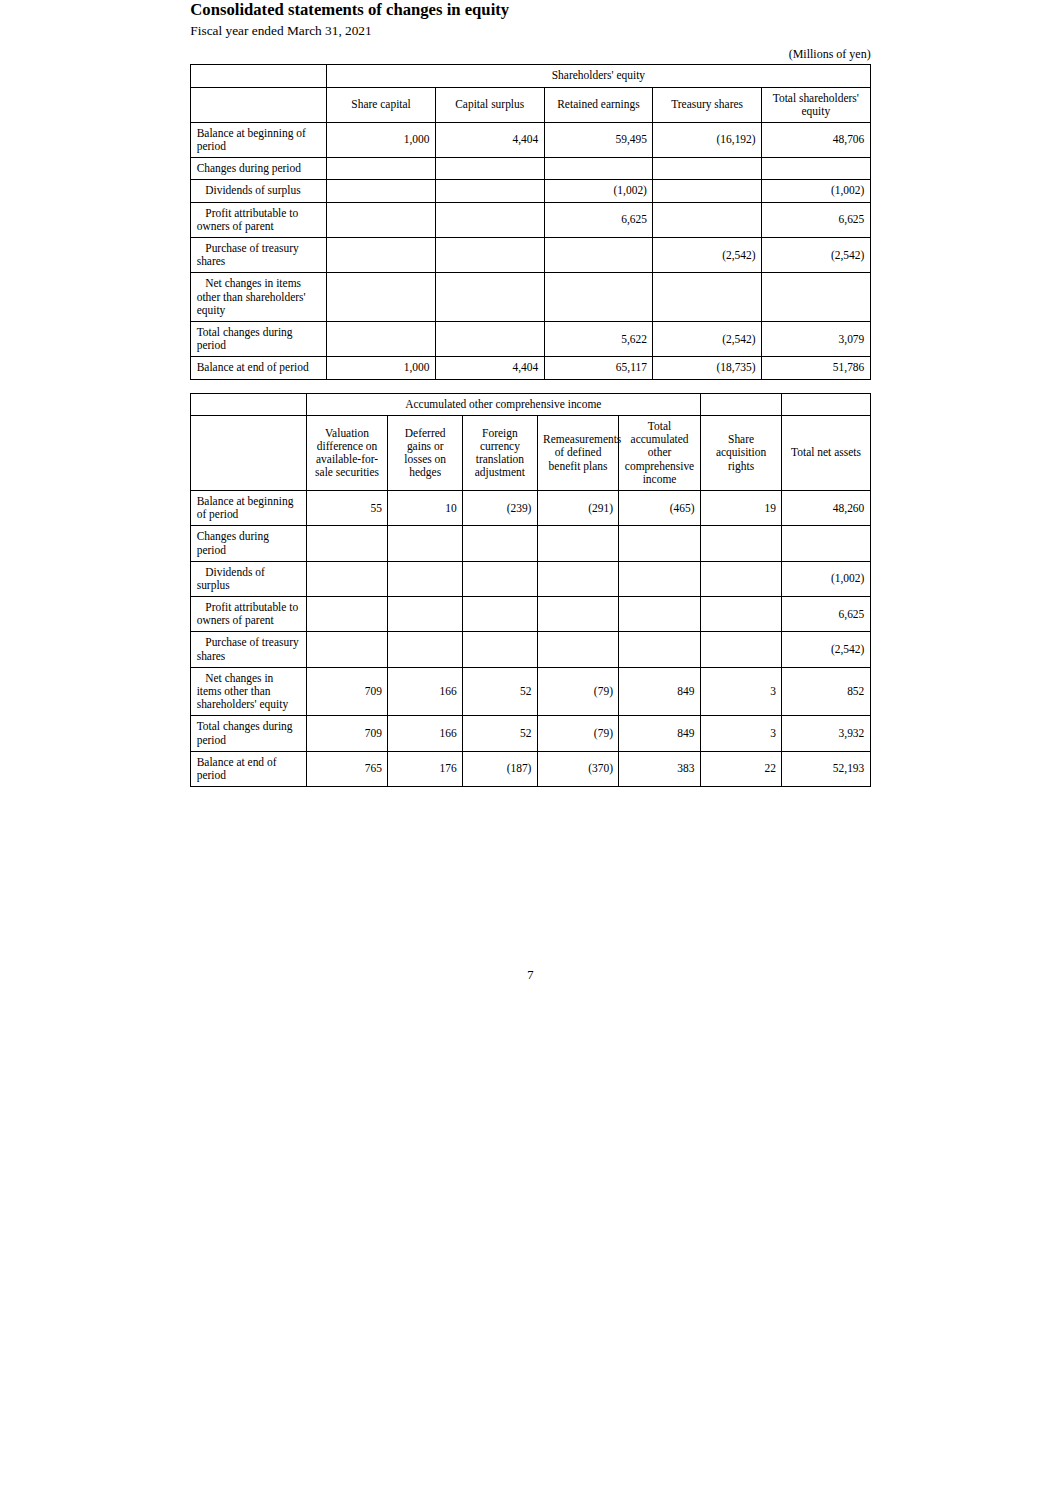Consolidated statements of changes in equity
Fiscal year ended March 31, 2021
(Millions of yen)
| | Shareholders' equity |
| | Share capital | Capital surplus | Retained earnings | Treasury shares | Total shareholders' equity |
| Balance at beginning of period | 1,000 | 4,404 | 59,495 | (16,192) | 48,706 |
| Changes during period | | | | | |
| Dividends of surplus | | | (1,002) | | (1,002) |
| Profit attributable to owners of parent | | | 6,625 | | 6,625 |
| Purchase of treasury shares | | | | (2,542) | (2,542) |
| Net changes in items other than shareholders' equity | | | | | |
| Total changes during period | | | 5,622 | (2,542) | 3,079 |
| Balance at end of period | 1,000 | 4,404 | 65,117 | (18,735) | 51,786 |
| | Accumulated other comprehensive income | | |
| | Valuation difference on available-for-sale securities | Deferred gains or losses on hedges | Foreign currency translation adjustment | Remeasurements of defined benefit plans | Total accumulated other comprehensive income | Share acquisition rights | Total net assets |
| Balance at beginning of period | 55 | 10 | (239) | (291) | (465) | 19 | 48,260 |
| Changes during period | | | | | | | |
| Dividends of surplus | | | | | | | (1,002) |
| Profit attributable to owners of parent | | | | | | | 6,625 |
| Purchase of treasury shares | | | | | | | (2,542) |
| Net changes in items other than shareholders' equity | 709 | 166 | 52 | (79) | 849 | 3 | 852 |
| Total changes during period | 709 | 166 | 52 | (79) | 849 | 3 | 3,932 |
| Balance at end of period | 765 | 176 | (187) | (370) | 383 | 22 | 52,193 |
7